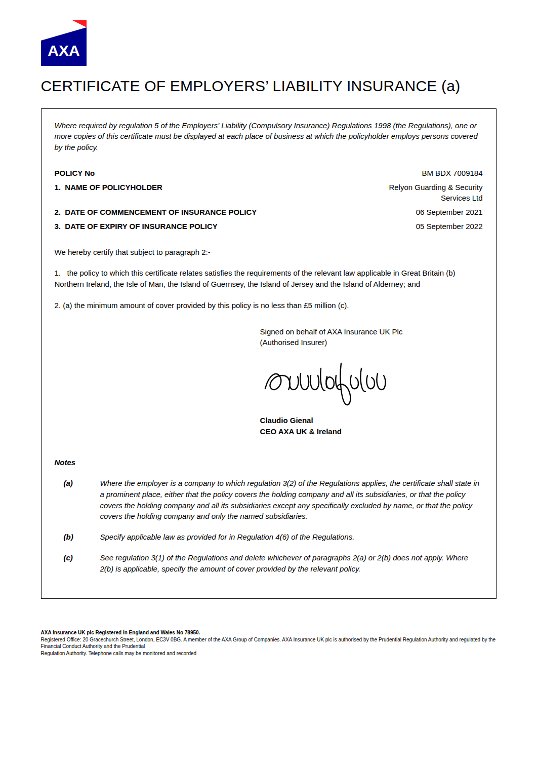AXA
CERTIFICATE OF EMPLOYERS’ LIABILITY INSURANCE (a)
Where required by regulation 5 of the Employers' Liability (Compulsory Insurance) Regulations 1998 (the Regulations), one or more copies of this certificate must be displayed at each place of business at which the policyholder employs persons covered by the policy.
| POLICY No | BM BDX 7009184 |
| 1. NAME OF POLICYHOLDER | Relyon Guarding & Security Services Ltd |
| 2. DATE OF COMMENCEMENT OF INSURANCE POLICY | 06 September 2021 |
| 3. DATE OF EXPIRY OF INSURANCE POLICY | 05 September 2022 |
We hereby certify that subject to paragraph 2:-
1. the policy to which this certificate relates satisfies the requirements of the relevant law applicable in Great Britain (b) Northern Ireland, the Isle of Man, the Island of Guernsey, the Island of Jersey and the Island of Alderney; and
2. (a) the minimum amount of cover provided by this policy is no less than £5 million (c).
Signed on behalf of AXA Insurance UK Plc
(Authorised Insurer)
Claudio Gienal
CEO AXA UK & Ireland
Notes
| (a) | Where the employer is a company to which regulation 3(2) of the Regulations applies, the certificate shall state in a prominent place, either that the policy covers the holding company and all its subsidiaries, or that the policy covers the holding company and all its subsidiaries except any specifically excluded by name, or that the policy covers the holding company and only the named subsidiaries. |
| (b) | Specify applicable law as provided for in Regulation 4(6) of the Regulations. |
| (c) | See regulation 3(1) of the Regulations and delete whichever of paragraphs 2(a) or 2(b) does not apply. Where 2(b) is applicable, specify the amount of cover provided by the relevant policy. |
AXA Insurance UK plc Registered in England and Wales No 78950.
Registered Office: 20 Gracechurch Street, London, EC3V 0BG. A member of the AXA Group of Companies. AXA Insurance UK plc is authorised by the Prudential Regulation Authority and regulated by the Financial Conduct Authority and the Prudential
Regulation Authority. Telephone calls may be monitored and recorded